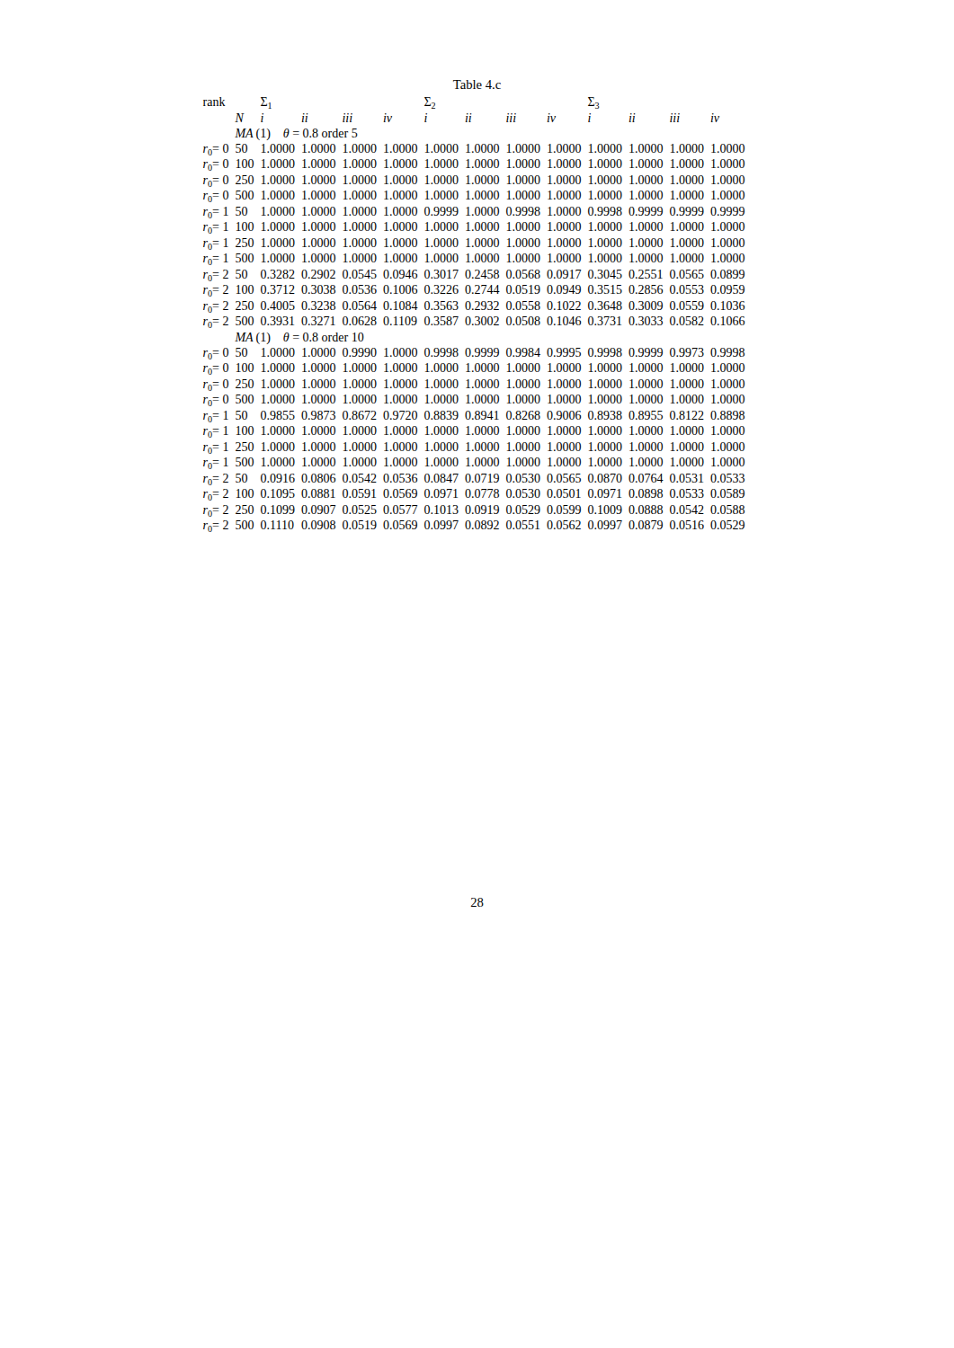Table 4.c
| rank | | Σ 1 | | | | Σ 2 | | | | Σ 3 | | | |
| | N | i | ii | iii | iv | i | ii | iii | iv | i | ii | iii | iv |
| | MA (1) θ = 0.8 order 5 |
| r 0 = 0 | 50 | 1.0000 | 1.0000 | 1.0000 | 1.0000 | 1.0000 | 1.0000 | 1.0000 | 1.0000 | 1.0000 | 1.0000 | 1.0000 | 1.0000 |
| r 0 = 0 | 100 | 1.0000 | 1.0000 | 1.0000 | 1.0000 | 1.0000 | 1.0000 | 1.0000 | 1.0000 | 1.0000 | 1.0000 | 1.0000 | 1.0000 |
| r 0 = 0 | 250 | 1.0000 | 1.0000 | 1.0000 | 1.0000 | 1.0000 | 1.0000 | 1.0000 | 1.0000 | 1.0000 | 1.0000 | 1.0000 | 1.0000 |
| r 0 = 0 | 500 | 1.0000 | 1.0000 | 1.0000 | 1.0000 | 1.0000 | 1.0000 | 1.0000 | 1.0000 | 1.0000 | 1.0000 | 1.0000 | 1.0000 |
| r 0 = 1 | 50 | 1.0000 | 1.0000 | 1.0000 | 1.0000 | 0.9999 | 1.0000 | 0.9998 | 1.0000 | 0.9998 | 0.9999 | 0.9999 | 0.9999 |
| r 0 = 1 | 100 | 1.0000 | 1.0000 | 1.0000 | 1.0000 | 1.0000 | 1.0000 | 1.0000 | 1.0000 | 1.0000 | 1.0000 | 1.0000 | 1.0000 |
| r 0 = 1 | 250 | 1.0000 | 1.0000 | 1.0000 | 1.0000 | 1.0000 | 1.0000 | 1.0000 | 1.0000 | 1.0000 | 1.0000 | 1.0000 | 1.0000 |
| r 0 = 1 | 500 | 1.0000 | 1.0000 | 1.0000 | 1.0000 | 1.0000 | 1.0000 | 1.0000 | 1.0000 | 1.0000 | 1.0000 | 1.0000 | 1.0000 |
| r 0 = 2 | 50 | 0.3282 | 0.2902 | 0.0545 | 0.0946 | 0.3017 | 0.2458 | 0.0568 | 0.0917 | 0.3045 | 0.2551 | 0.0565 | 0.0899 |
| r 0 = 2 | 100 | 0.3712 | 0.3038 | 0.0536 | 0.1006 | 0.3226 | 0.2744 | 0.0519 | 0.0949 | 0.3515 | 0.2856 | 0.0553 | 0.0959 |
| r 0 = 2 | 250 | 0.4005 | 0.3238 | 0.0564 | 0.1084 | 0.3563 | 0.2932 | 0.0558 | 0.1022 | 0.3648 | 0.3009 | 0.0559 | 0.1036 |
| r 0 = 2 | 500 | 0.3931 | 0.3271 | 0.0628 | 0.1109 | 0.3587 | 0.3002 | 0.0508 | 0.1046 | 0.3731 | 0.3033 | 0.0582 | 0.1066 |
| | MA (1) θ = 0.8 order 10 |
| r 0 = 0 | 50 | 1.0000 | 1.0000 | 0.9990 | 1.0000 | 0.9998 | 0.9999 | 0.9984 | 0.9995 | 0.9998 | 0.9999 | 0.9973 | 0.9998 |
| r 0 = 0 | 100 | 1.0000 | 1.0000 | 1.0000 | 1.0000 | 1.0000 | 1.0000 | 1.0000 | 1.0000 | 1.0000 | 1.0000 | 1.0000 | 1.0000 |
| r 0 = 0 | 250 | 1.0000 | 1.0000 | 1.0000 | 1.0000 | 1.0000 | 1.0000 | 1.0000 | 1.0000 | 1.0000 | 1.0000 | 1.0000 | 1.0000 |
| r 0 = 0 | 500 | 1.0000 | 1.0000 | 1.0000 | 1.0000 | 1.0000 | 1.0000 | 1.0000 | 1.0000 | 1.0000 | 1.0000 | 1.0000 | 1.0000 |
| r 0 = 1 | 50 | 0.9855 | 0.9873 | 0.8672 | 0.9720 | 0.8839 | 0.8941 | 0.8268 | 0.9006 | 0.8938 | 0.8955 | 0.8122 | 0.8898 |
| r 0 = 1 | 100 | 1.0000 | 1.0000 | 1.0000 | 1.0000 | 1.0000 | 1.0000 | 1.0000 | 1.0000 | 1.0000 | 1.0000 | 1.0000 | 1.0000 |
| r 0 = 1 | 250 | 1.0000 | 1.0000 | 1.0000 | 1.0000 | 1.0000 | 1.0000 | 1.0000 | 1.0000 | 1.0000 | 1.0000 | 1.0000 | 1.0000 |
| r 0 = 1 | 500 | 1.0000 | 1.0000 | 1.0000 | 1.0000 | 1.0000 | 1.0000 | 1.0000 | 1.0000 | 1.0000 | 1.0000 | 1.0000 | 1.0000 |
| r 0 = 2 | 50 | 0.0916 | 0.0806 | 0.0542 | 0.0536 | 0.0847 | 0.0719 | 0.0530 | 0.0565 | 0.0870 | 0.0764 | 0.0531 | 0.0533 |
| r 0 = 2 | 100 | 0.1095 | 0.0881 | 0.0591 | 0.0569 | 0.0971 | 0.0778 | 0.0530 | 0.0501 | 0.0971 | 0.0898 | 0.0533 | 0.0589 |
| r 0 = 2 | 250 | 0.1099 | 0.0907 | 0.0525 | 0.0577 | 0.1013 | 0.0919 | 0.0529 | 0.0599 | 0.1009 | 0.0888 | 0.0542 | 0.0588 |
| r 0 = 2 | 500 | 0.1110 | 0.0908 | 0.0519 | 0.0569 | 0.0997 | 0.0892 | 0.0551 | 0.0562 | 0.0997 | 0.0879 | 0.0516 | 0.0529 |
28